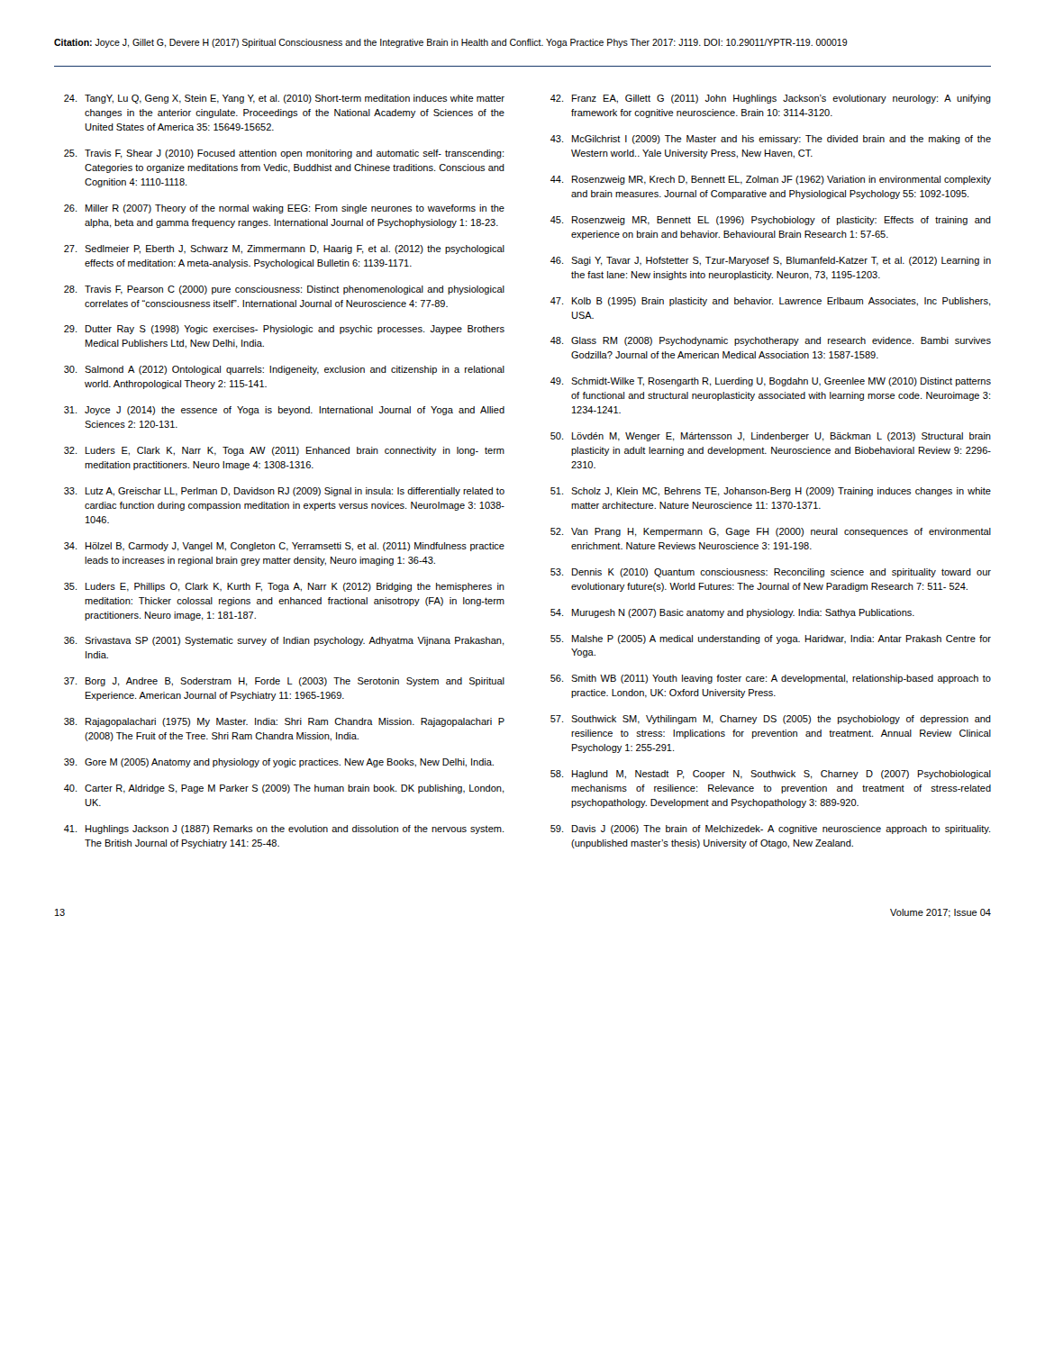Citation: Joyce J, Gillet G, Devere H (2017) Spiritual Consciousness and the Integrative Brain in Health and Conflict. Yoga Practice Phys Ther 2017: J119. DOI: 10.29011/YPTR-119. 000019
24. TangY, Lu Q, Geng X, Stein E, Yang Y, et al. (2010) Short-term meditation induces white matter changes in the anterior cingulate. Proceedings of the National Academy of Sciences of the United States of America 35: 15649-15652.
25. Travis F, Shear J (2010) Focused attention open monitoring and automatic self- transcending: Categories to organize meditations from Vedic, Buddhist and Chinese traditions. Conscious and Cognition 4: 1110-1118.
26. Miller R (2007) Theory of the normal waking EEG: From single neurones to waveforms in the alpha, beta and gamma frequency ranges. International Journal of Psychophysiology 1: 18-23.
27. Sedlmeier P, Eberth J, Schwarz M, Zimmermann D, Haarig F, et al. (2012) the psychological effects of meditation: A meta-analysis. Psychological Bulletin 6: 1139-1171.
28. Travis F, Pearson C (2000) pure consciousness: Distinct phenomenological and physiological correlates of “consciousness itself”. International Journal of Neuroscience 4: 77-89.
29. Dutter Ray S (1998) Yogic exercises- Physiologic and psychic processes. Jaypee Brothers Medical Publishers Ltd, New Delhi, India.
30. Salmond A (2012) Ontological quarrels: Indigeneity, exclusion and citizenship in a relational world. Anthropological Theory 2: 115-141.
31. Joyce J (2014) the essence of Yoga is beyond. International Journal of Yoga and Allied Sciences 2: 120-131.
32. Luders E, Clark K, Narr K, Toga AW (2011) Enhanced brain connectivity in long- term meditation practitioners. Neuro Image 4: 1308-1316.
33. Lutz A, Greischar LL, Perlman D, Davidson RJ (2009) Signal in insula: Is differentially related to cardiac function during compassion meditation in experts versus novices. NeuroImage 3: 1038-1046.
34. Hölzel B, Carmody J, Vangel M, Congleton C, Yerramsetti S, et al. (2011) Mindfulness practice leads to increases in regional brain grey matter density, Neuro imaging 1: 36-43.
35. Luders E, Phillips O, Clark K, Kurth F, Toga A, Narr K (2012) Bridging the hemispheres in meditation: Thicker colossal regions and enhanced fractional anisotropy (FA) in long-term practitioners. Neuro image, 1: 181-187.
36. Srivastava SP (2001) Systematic survey of Indian psychology. Adhyatma Vijnana Prakashan, India.
37. Borg J, Andree B, Soderstram H, Forde L (2003) The Serotonin System and Spiritual Experience. American Journal of Psychiatry 11: 1965-1969.
38. Rajagopalachari (1975) My Master. India: Shri Ram Chandra Mission. Rajagopalachari P (2008) The Fruit of the Tree. Shri Ram Chandra Mission, India.
39. Gore M (2005) Anatomy and physiology of yogic practices. New Age Books, New Delhi, India.
40. Carter R, Aldridge S, Page M Parker S (2009) The human brain book. DK publishing, London, UK.
41. Hughlings Jackson J (1887) Remarks on the evolution and dissolution of the nervous system. The British Journal of Psychiatry 141: 25-48.
42. Franz EA, Gillett G (2011) John Hughlings Jackson’s evolutionary neurology: A unifying framework for cognitive neuroscience. Brain 10: 3114-3120.
43. McGilchrist I (2009) The Master and his emissary: The divided brain and the making of the Western world.. Yale University Press, New Haven, CT.
44. Rosenzweig MR, Krech D, Bennett EL, Zolman JF (1962) Variation in environmental complexity and brain measures. Journal of Comparative and Physiological Psychology 55: 1092-1095.
45. Rosenzweig MR, Bennett EL (1996) Psychobiology of plasticity: Effects of training and experience on brain and behavior. Behavioural Brain Research 1: 57-65.
46. Sagi Y, Tavar J, Hofstetter S, Tzur-Maryosef S, Blumanfeld-Katzer T, et al. (2012) Learning in the fast lane: New insights into neuroplasticity. Neuron, 73, 1195-1203.
47. Kolb B (1995) Brain plasticity and behavior. Lawrence Erlbaum Associates, Inc Publishers, USA.
48. Glass RM (2008) Psychodynamic psychotherapy and research evidence. Bambi survives Godzilla? Journal of the American Medical Association 13: 1587-1589.
49. Schmidt-Wilke T, Rosengarth R, Luerding U, Bogdahn U, Greenlee MW (2010) Distinct patterns of functional and structural neuroplasticity associated with learning morse code. Neuroimage 3: 1234-1241.
50. Lövdén M, Wenger E, Mártensson J, Lindenberger U, Bäckman L (2013) Structural brain plasticity in adult learning and development. Neuroscience and Biobehavioral Review 9: 2296-2310.
51. Scholz J, Klein MC, Behrens TE, Johanson-Berg H (2009) Training induces changes in white matter architecture. Nature Neuroscience 11: 1370-1371.
52. Van Prang H, Kempermann G, Gage FH (2000) neural consequences of environmental enrichment. Nature Reviews Neuroscience 3: 191-198.
53. Dennis K (2010) Quantum consciousness: Reconciling science and spirituality toward our evolutionary future(s). World Futures: The Journal of New Paradigm Research 7: 511- 524.
54. Murugesh N (2007) Basic anatomy and physiology. India: Sathya Publications.
55. Malshe P (2005) A medical understanding of yoga. Haridwar, India: Antar Prakash Centre for Yoga.
56. Smith WB (2011) Youth leaving foster care: A developmental, relationship-based approach to practice. London, UK: Oxford University Press.
57. Southwick SM, Vythilingam M, Charney DS (2005) the psychobiology of depression and resilience to stress: Implications for prevention and treatment. Annual Review Clinical Psychology 1: 255-291.
58. Haglund M, Nestadt P, Cooper N, Southwick S, Charney D (2007) Psychobiological mechanisms of resilience: Relevance to prevention and treatment of stress-related psychopathology. Development and Psychopathology 3: 889-920.
59. Davis J (2006) The brain of Melchizedek- A cognitive neuroscience approach to spirituality. (unpublished master’s thesis) University of Otago, New Zealand.
13 Volume 2017; Issue 04